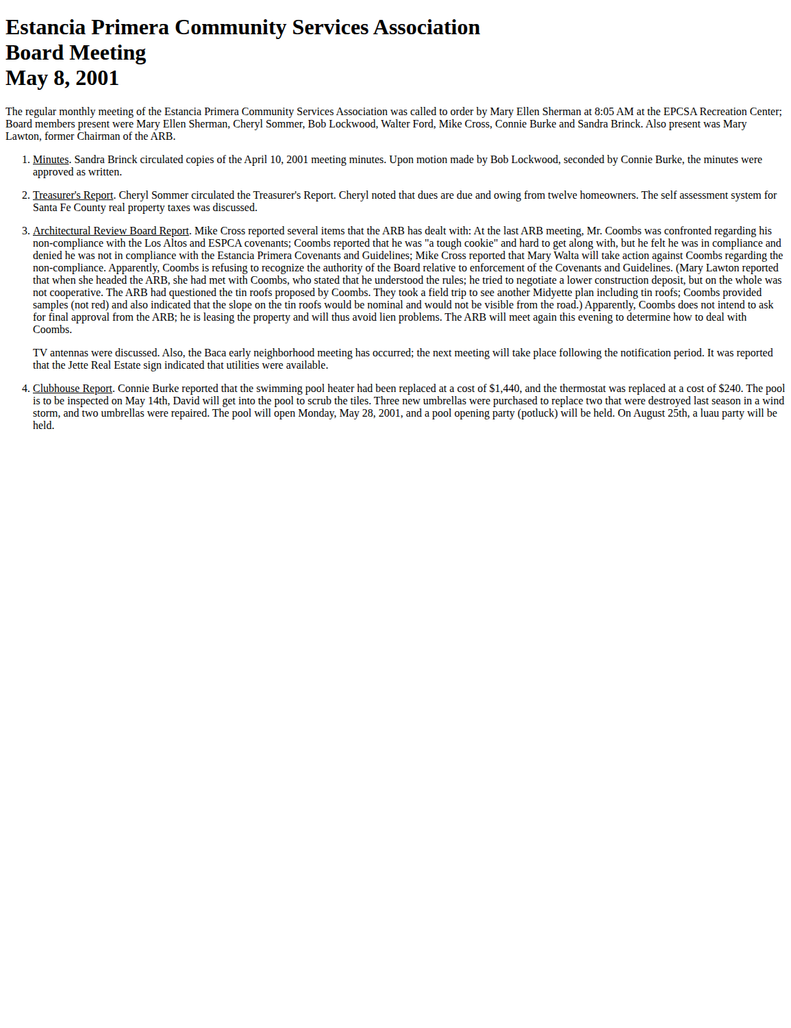Estancia Primera Community Services Association
Board Meeting
May 8, 2001
The regular monthly meeting of the Estancia Primera Community Services Association was called to order by Mary Ellen Sherman at 8:05 AM at the EPCSA Recreation Center; Board members present were Mary Ellen Sherman, Cheryl Sommer, Bob Lockwood, Walter Ford, Mike Cross, Connie Burke and Sandra Brinck. Also present was Mary Lawton, former Chairman of the ARB.
Minutes. Sandra Brinck circulated copies of the April 10, 2001 meeting minutes. Upon motion made by Bob Lockwood, seconded by Connie Burke, the minutes were approved as written.
Treasurer's Report. Cheryl Sommer circulated the Treasurer's Report. Cheryl noted that dues are due and owing from twelve homeowners. The self assessment system for Santa Fe County real property taxes was discussed.
Architectural Review Board Report. Mike Cross reported several items that the ARB has dealt with: At the last ARB meeting, Mr. Coombs was confronted regarding his non-compliance with the Los Altos and ESPCA covenants; Coombs reported that he was "a tough cookie" and hard to get along with, but he felt he was in compliance and denied he was not in compliance with the Estancia Primera Covenants and Guidelines; Mike Cross reported that Mary Walta will take action against Coombs regarding the non-compliance. Apparently, Coombs is refusing to recognize the authority of the Board relative to enforcement of the Covenants and Guidelines. (Mary Lawton reported that when she headed the ARB, she had met with Coombs, who stated that he understood the rules; he tried to negotiate a lower construction deposit, but on the whole was not cooperative. The ARB had questioned the tin roofs proposed by Coombs. They took a field trip to see another Midyette plan including tin roofs; Coombs provided samples (not red) and also indicated that the slope on the tin roofs would be nominal and would not be visible from the road.) Apparently, Coombs does not intend to ask for final approval from the ARB; he is leasing the property and will thus avoid lien problems. The ARB will meet again this evening to determine how to deal with Coombs.
TV antennas were discussed. Also, the Baca early neighborhood meeting has occurred; the next meeting will take place following the notification period. It was reported that the Jette Real Estate sign indicated that utilities were available.
Clubhouse Report. Connie Burke reported that the swimming pool heater had been replaced at a cost of $1,440, and the thermostat was replaced at a cost of $240. The pool is to be inspected on May 14th, David will get into the pool to scrub the tiles. Three new umbrellas were purchased to replace two that were destroyed last season in a wind storm, and two umbrellas were repaired. The pool will open Monday, May 28, 2001, and a pool opening party (potluck) will be held. On August 25th, a luau party will be held.